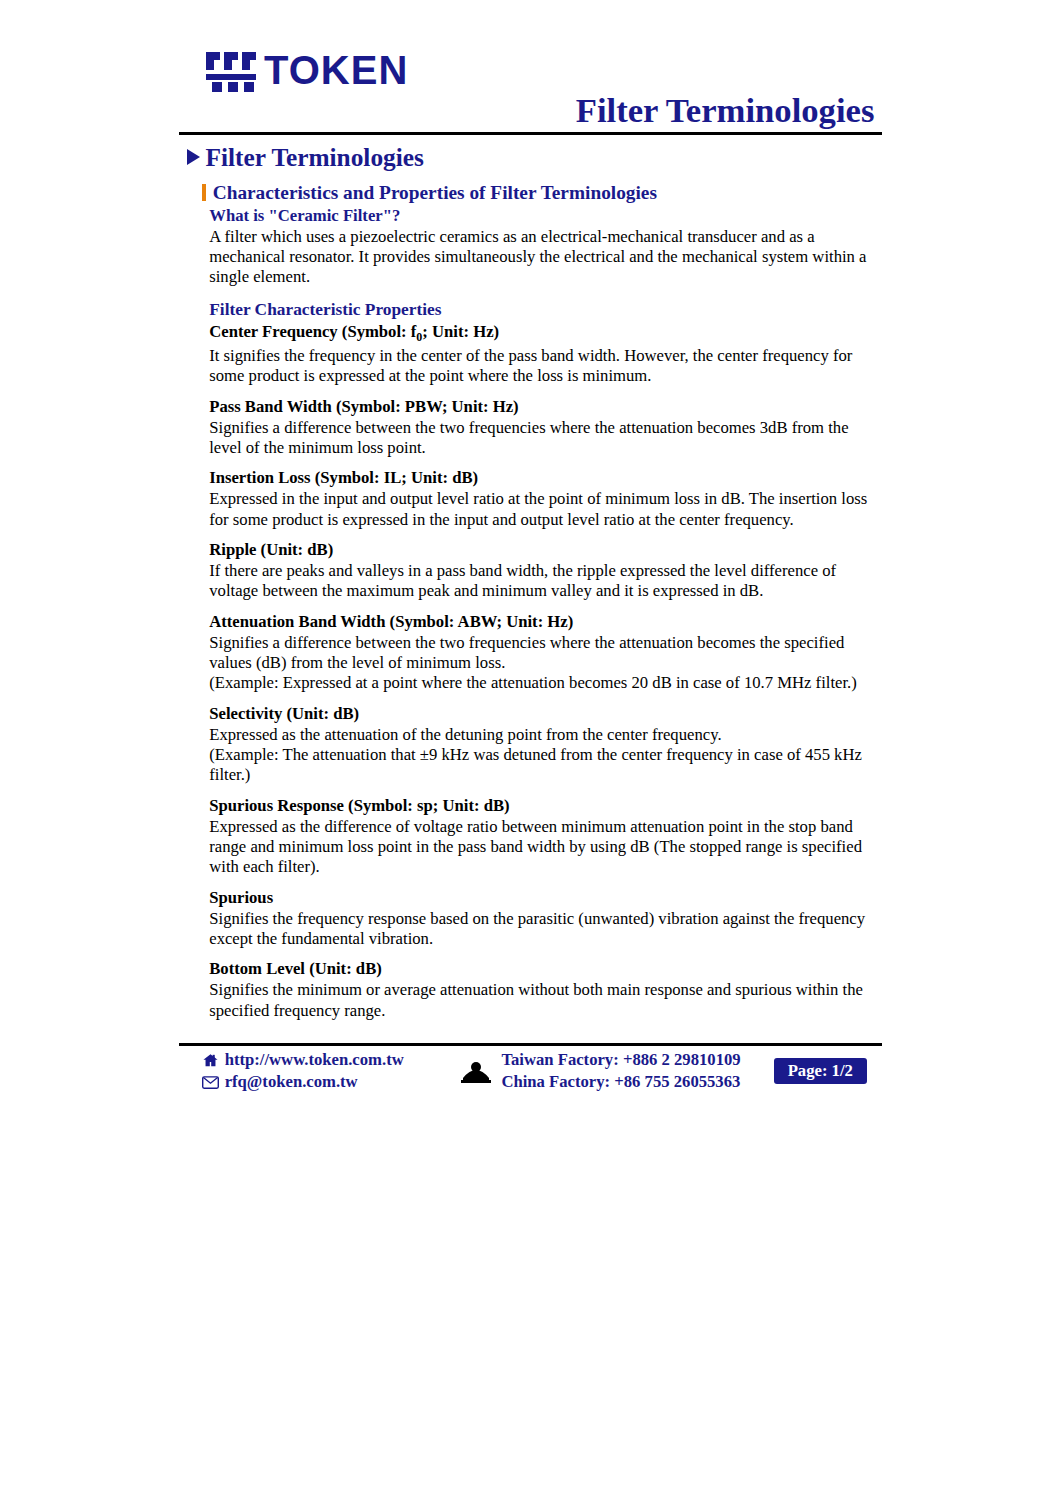TOKEN
Filter Terminologies
Filter Terminologies
Characteristics and Properties of Filter Terminologies
What is "Ceramic Filter"?
A filter which uses a piezoelectric ceramics as an electrical-mechanical transducer and as a mechanical resonator. It provides simultaneously the electrical and the mechanical system within a single element.
Filter Characteristic Properties
Center Frequency (Symbol: f0; Unit: Hz)
It signifies the frequency in the center of the pass band width. However, the center frequency for some product is expressed at the point where the loss is minimum.
Pass Band Width (Symbol: PBW; Unit: Hz)
Signifies a difference between the two frequencies where the attenuation becomes 3dB from the level of the minimum loss point.
Insertion Loss (Symbol: IL; Unit: dB)
Expressed in the input and output level ratio at the point of minimum loss in dB. The insertion loss for some product is expressed in the input and output level ratio at the center frequency.
Ripple (Unit: dB)
If there are peaks and valleys in a pass band width, the ripple expressed the level difference of voltage between the maximum peak and minimum valley and it is expressed in dB.
Attenuation Band Width (Symbol: ABW; Unit: Hz)
Signifies a difference between the two frequencies where the attenuation becomes the specified values (dB) from the level of minimum loss.
(Example: Expressed at a point where the attenuation becomes 20 dB in case of 10.7 MHz filter.)
Selectivity (Unit: dB)
Expressed as the attenuation of the detuning point from the center frequency.
(Example: The attenuation that ±9 kHz was detuned from the center frequency in case of 455 kHz filter.)
Spurious Response (Symbol: sp; Unit: dB)
Expressed as the difference of voltage ratio between minimum attenuation point in the stop band range and minimum loss point in the pass band width by using dB (The stopped range is specified with each filter).
Spurious
Signifies the frequency response based on the parasitic (unwanted) vibration against the frequency except the fundamental vibration.
Bottom Level (Unit: dB)
Signifies the minimum or average attenuation without both main response and spurious within the specified frequency range.
http://www.token.com.tw
rfq@token.com.tw
Taiwan Factory: +886 2 29810109 China Factory: +86 755 26055363
Page: 1/2